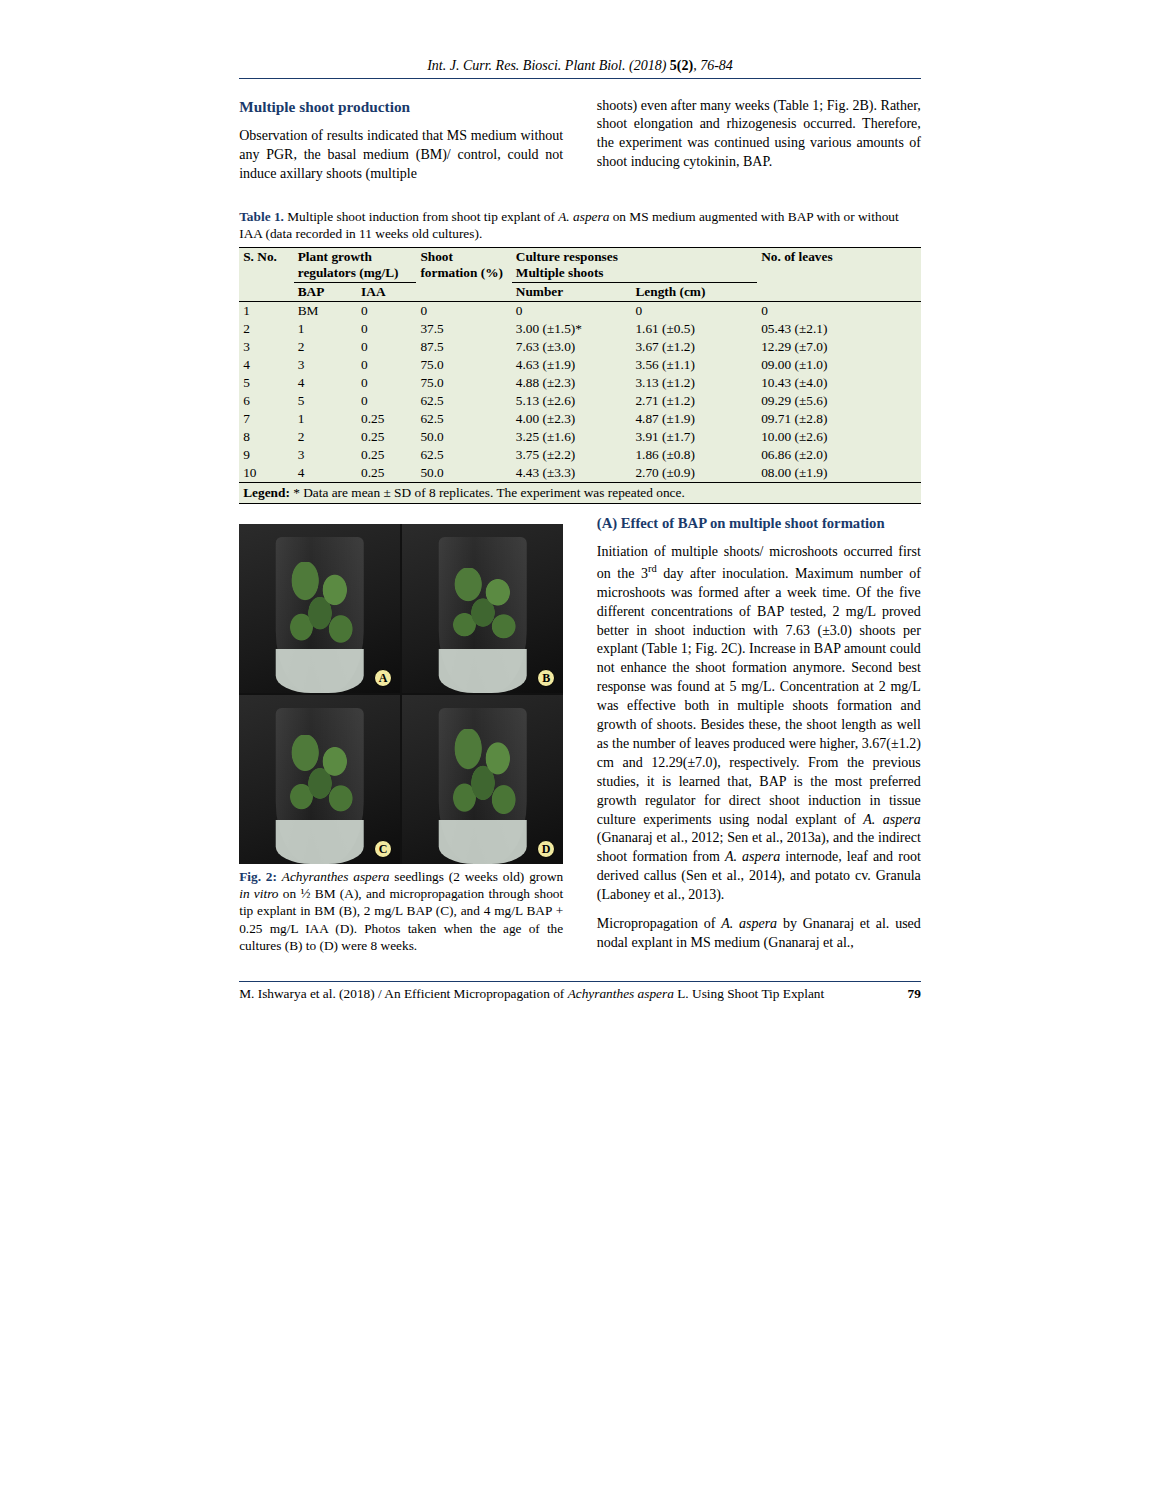Int. J. Curr. Res. Biosci. Plant Biol. (2018) 5(2), 76-84
Multiple shoot production
Observation of results indicated that MS medium without any PGR, the basal medium (BM)/ control, could not induce axillary shoots (multiple
shoots) even after many weeks (Table 1; Fig. 2B). Rather, shoot elongation and rhizogenesis occurred. Therefore, the experiment was continued using various amounts of shoot inducing cytokinin, BAP.
Table 1. Multiple shoot induction from shoot tip explant of A. aspera on MS medium augmented with BAP with or without IAA (data recorded in 11 weeks old cultures).
| S. No. | Plant growth regulators (mg/L) | Shoot formation (%) | Culture responses Multiple shoots | No. of leaves |
| --- | --- | --- | --- | --- |
| BAP | IAA | Number | Length (cm) |
| 1 | BM | 0 | 0 | 0 | 0 | 0 |
| 2 | 1 | 0 | 37.5 | 3.00 (±1.5)* | 1.61 (±0.5) | 05.43 (±2.1) |
| 3 | 2 | 0 | 87.5 | 7.63 (±3.0) | 3.67 (±1.2) | 12.29 (±7.0) |
| 4 | 3 | 0 | 75.0 | 4.63 (±1.9) | 3.56 (±1.1) | 09.00 (±1.0) |
| 5 | 4 | 0 | 75.0 | 4.88 (±2.3) | 3.13 (±1.2) | 10.43 (±4.0) |
| 6 | 5 | 0 | 62.5 | 5.13 (±2.6) | 2.71 (±1.2) | 09.29 (±5.6) |
| 7 | 1 | 0.25 | 62.5 | 4.00 (±2.3) | 4.87 (±1.9) | 09.71 (±2.8) |
| 8 | 2 | 0.25 | 50.0 | 3.25 (±1.6) | 3.91 (±1.7) | 10.00 (±2.6) |
| 9 | 3 | 0.25 | 62.5 | 3.75 (±2.2) | 1.86 (±0.8) | 06.86 (±2.0) |
| 10 | 4 | 0.25 | 50.0 | 4.43 (±3.3) | 2.70 (±0.9) | 08.00 (±1.9) |
Legend: * Data are mean ± SD of 8 replicates. The experiment was repeated once.
A
B
C
D
Fig. 2: Achyranthes aspera seedlings (2 weeks old) grown in vitro on ½ BM (A), and micropropagation through shoot tip explant in BM (B), 2 mg/L BAP (C), and 4 mg/L BAP + 0.25 mg/L IAA (D). Photos taken when the age of the cultures (B) to (D) were 8 weeks.
(A) Effect of BAP on multiple shoot formation
Initiation of multiple shoots/ microshoots occurred first on the 3rd day after inoculation. Maximum number of microshoots was formed after a week time. Of the five different concentrations of BAP tested, 2 mg/L proved better in shoot induction with 7.63 (±3.0) shoots per explant (Table 1; Fig. 2C). Increase in BAP amount could not enhance the shoot formation anymore. Second best response was found at 5 mg/L. Concentration at 2 mg/L was effective both in multiple shoots formation and growth of shoots. Besides these, the shoot length as well as the number of leaves produced were higher, 3.67(±1.2) cm and 12.29(±7.0), respectively. From the previous studies, it is learned that, BAP is the most preferred growth regulator for direct shoot induction in tissue culture experiments using nodal explant of A. aspera (Gnanaraj et al., 2012; Sen et al., 2013a), and the indirect shoot formation from A. aspera internode, leaf and root derived callus (Sen et al., 2014), and potato cv. Granula (Laboney et al., 2013).
Micropropagation of A. aspera by Gnanaraj et al. used nodal explant in MS medium (Gnanaraj et al.,
M. Ishwarya et al. (2018) / An Efficient Micropropagation of Achyranthes aspera L. Using Shoot Tip Explant
79